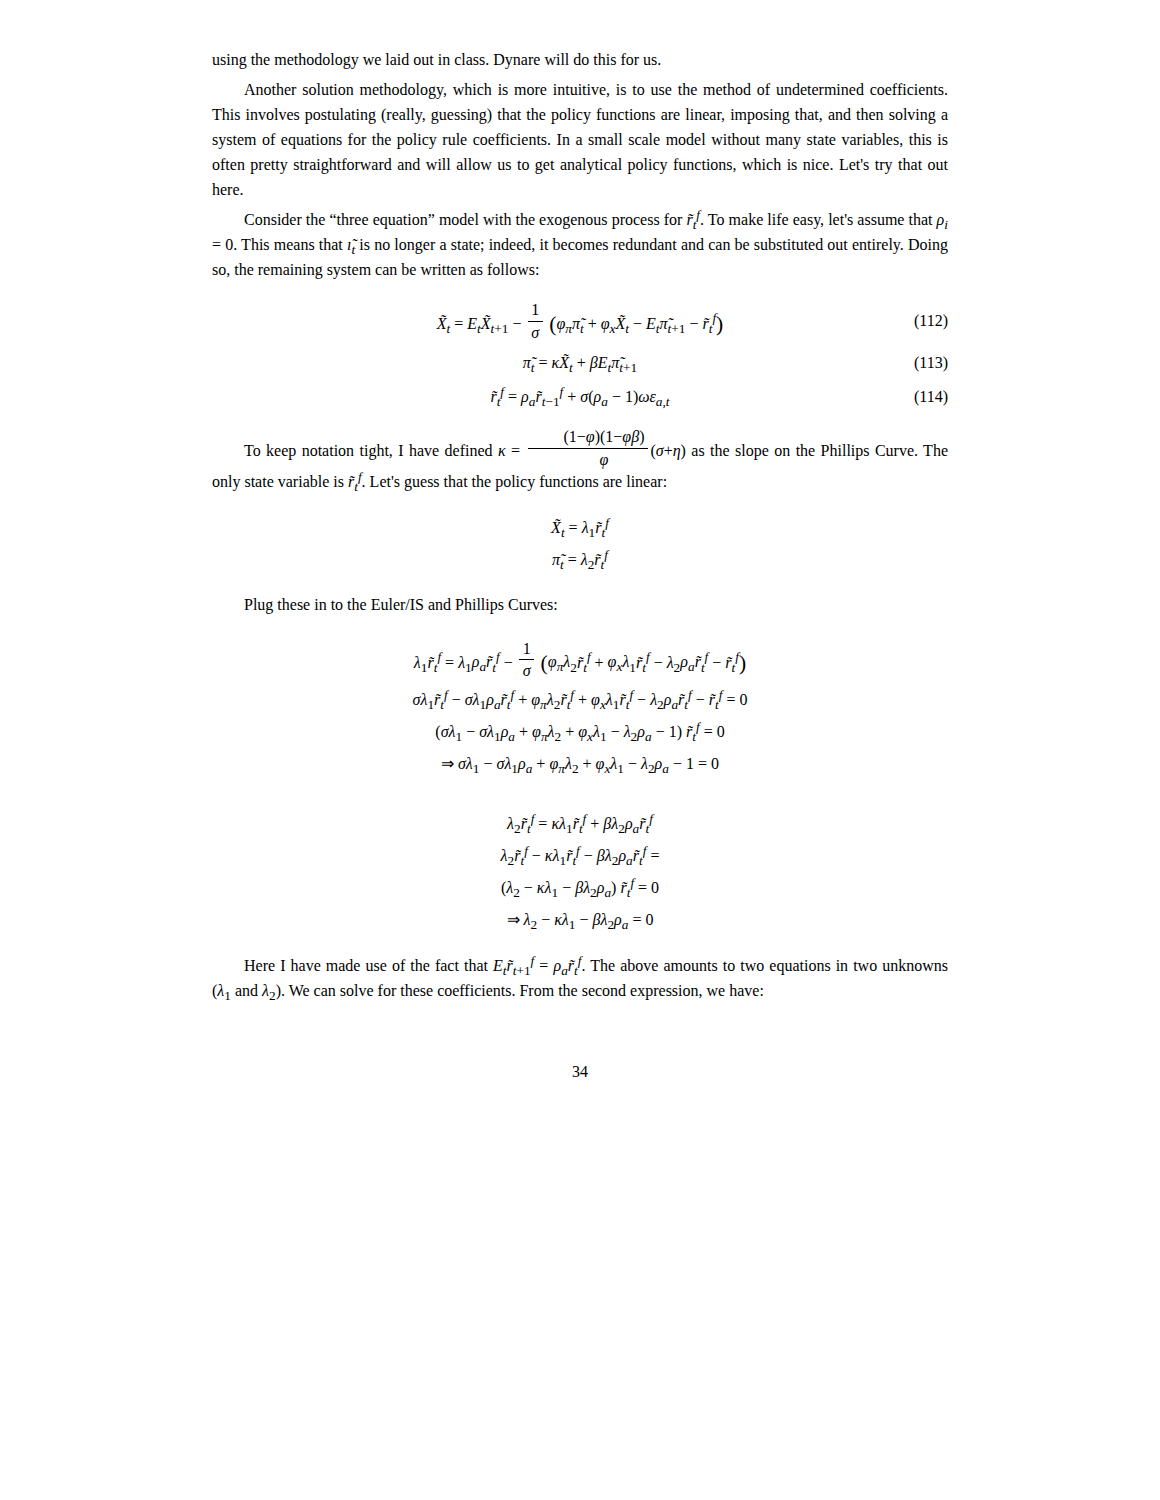using the methodology we laid out in class. Dynare will do this for us.
Another solution methodology, which is more intuitive, is to use the method of undetermined coefficients. This involves postulating (really, guessing) that the policy functions are linear, imposing that, and then solving a system of equations for the policy rule coefficients. In a small scale model without many state variables, this is often pretty straightforward and will allow us to get analytical policy functions, which is nice. Let's try that out here.
Consider the “three equation” model with the exogenous process for r̃tf. To make life easy, let's assume that ρi = 0. This means that ı̃t is no longer a state; indeed, it becomes redundant and can be substituted out entirely. Doing so, the remaining system can be written as follows:
X̃t = EtX̃t+1 − 1 σ (φππ̃t + φxX̃t − Etπ̃t+1 − r̃tf) (112)
π̃t = κX̃t + βEtπ̃t+1 (113)
r̃tf = ρar̃t−1f + σ(ρa − 1)ωεa,t (114)
To keep notation tight, I have defined κ = (1−φ)(1−φβ) φ(σ+η) as the slope on the Phillips Curve. The only state variable is r̃tf. Let's guess that the policy functions are linear:
X̃t = λ1r̃tf
π̃t = λ2r̃tf
Plug these in to the Euler/IS and Phillips Curves:
λ1r̃tf = λ1ρar̃tf − 1 σ (φπλ2r̃tf + φxλ1r̃tf − λ2ρar̃tf − r̃tf)
σλ1r̃tf − σλ1ρar̃tf + φπλ2r̃tf + φxλ1r̃tf − λ2ρar̃tf − r̃tf = 0
(σλ1 − σλ1ρa + φπλ2 + φxλ1 − λ2ρa − 1) r̃tf = 0
⇒ σλ1 − σλ1ρa + φπλ2 + φxλ1 − λ2ρa − 1 = 0
λ2r̃tf = κλ1r̃tf + βλ2ρar̃tf
λ2r̃tf − κλ1r̃tf − βλ2ρar̃tf =
(λ2 − κλ1 − βλ2ρa) r̃tf = 0
⇒ λ2 − κλ1 − βλ2ρa = 0
Here I have made use of the fact that Etr̃t+1f = ρar̃tf. The above amounts to two equations in two unknowns (λ1 and λ2). We can solve for these coefficients. From the second expression, we have:
34